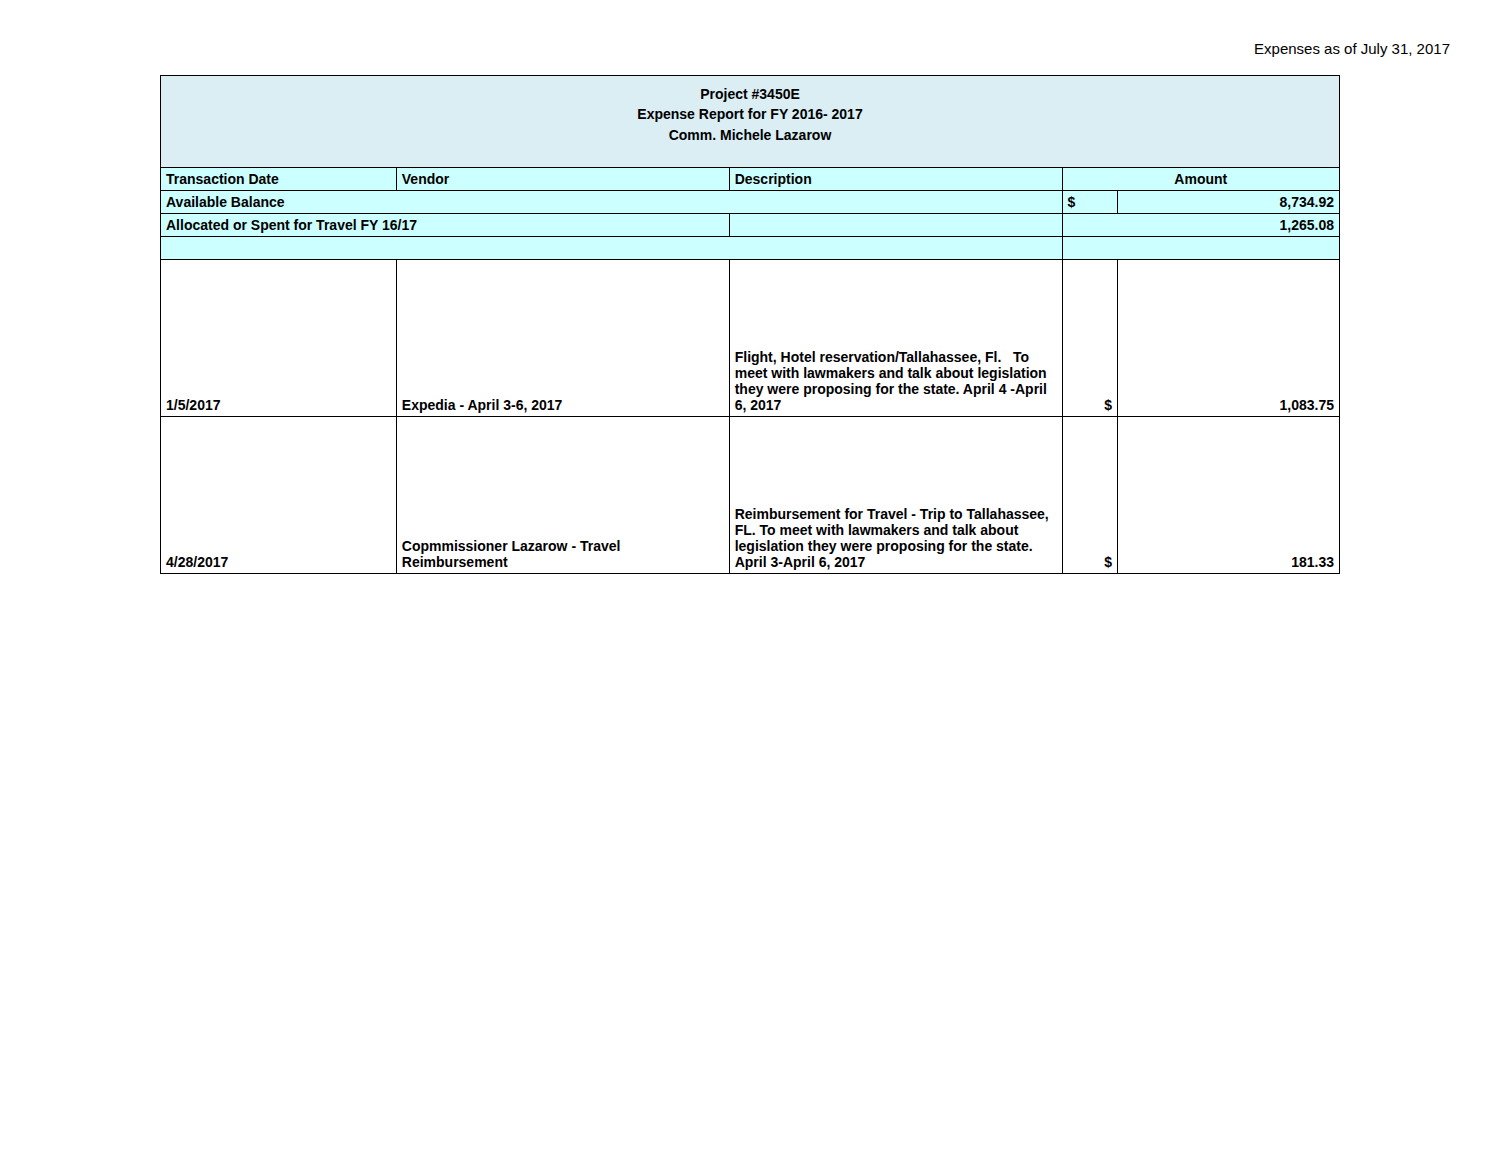Expenses as of July 31, 2017
| Project #3450E Expense Report for FY 2016- 2017 Comm. Michele Lazarow |
| Transaction Date | Vendor | Description | Amount |
| Available Balance | $ | 8,734.92 |
| Allocated or Spent for Travel FY 16/17 | | 1,265.08 |
| 1/5/2017 | Expedia - April 3-6, 2017 | Flight, Hotel reservation/Tallahassee, Fl. To meet with lawmakers and talk about legislation they were proposing for the state. April 4 -April 6, 2017 | $ | 1,083.75 |
| 4/28/2017 | Copmmissioner Lazarow - Travel Reimbursement | Reimbursement for Travel - Trip to Tallahassee, FL. To meet with lawmakers and talk about legislation they were proposing for the state. April 3-April 6, 2017 | $ | 181.33 |